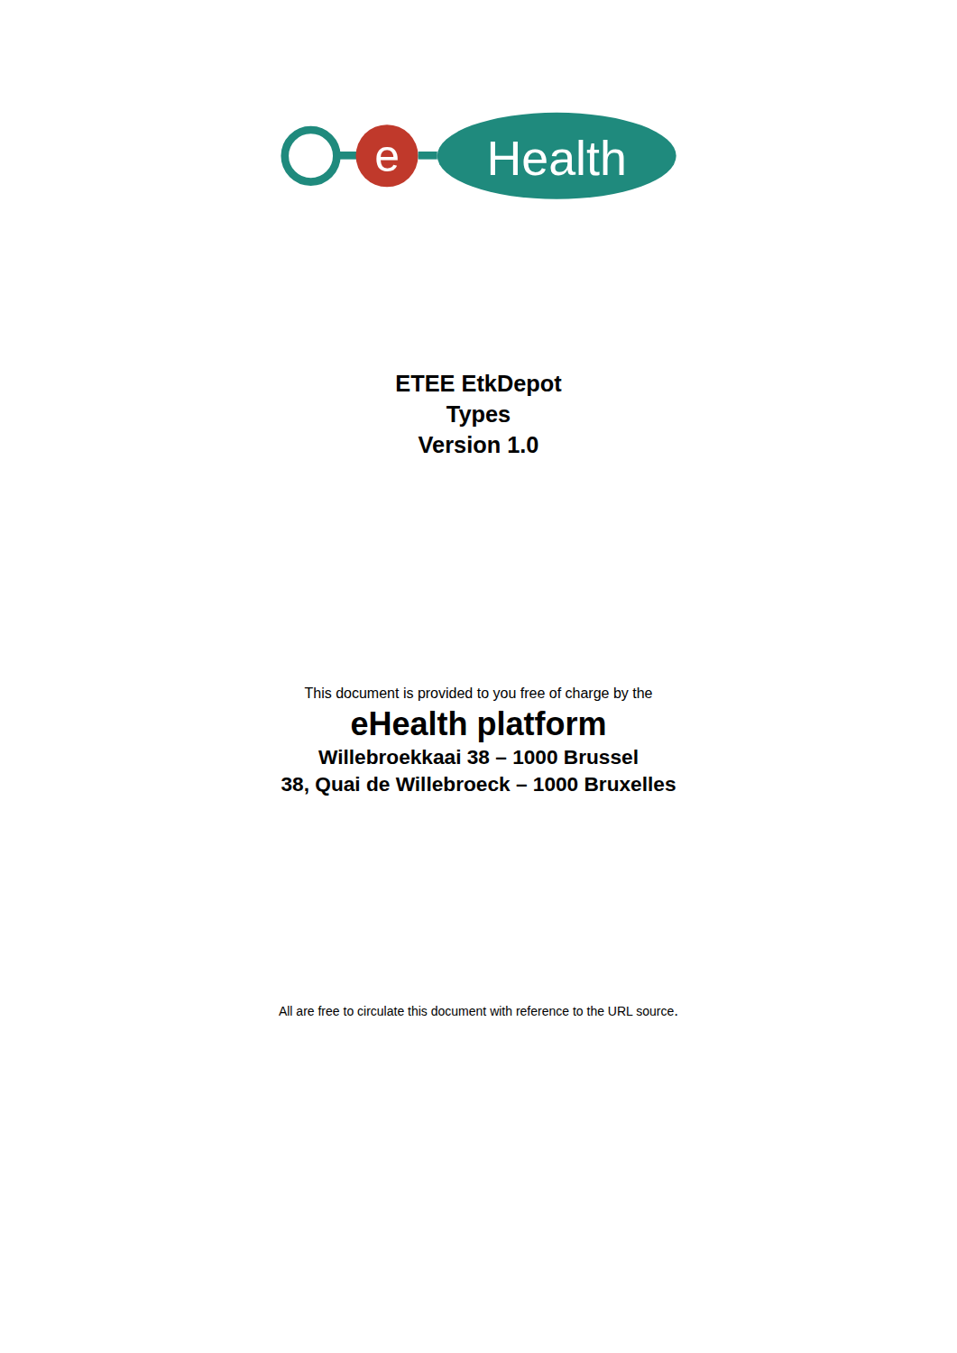eHealth e Health
ETEE EtkDepot
Types
Version 1.0
This document is provided to you free of charge by the
eHealth platform
Willebroekkaai 38 – 1000 Brussel
38, Quai de Willebroeck – 1000 Bruxelles
All are free to circulate this document with reference to the URL source.